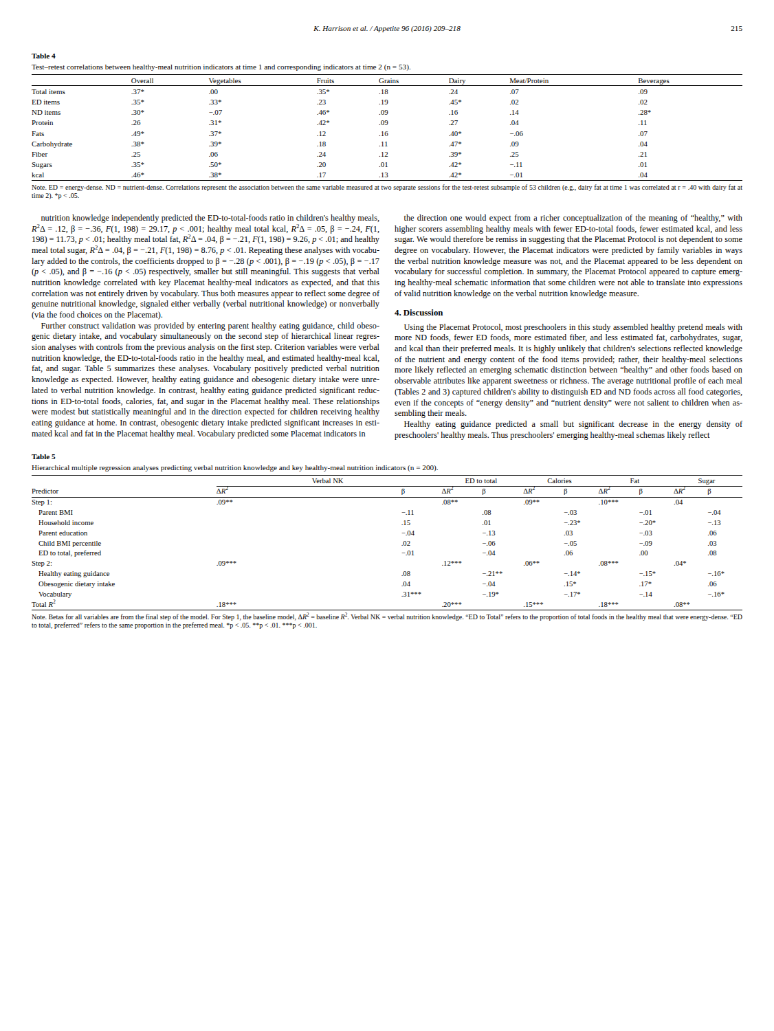K. Harrison et al. / Appetite 96 (2016) 209–218 215
Table 4
Test–retest correlations between healthy-meal nutrition indicators at time 1 and corresponding indicators at time 2 (n = 53).
| | Overall | Vegetables | Fruits | Grains | Dairy | Meat/Protein | Beverages |
| --- | --- | --- | --- | --- | --- | --- | --- |
| Total items | .37* | .00 | .35* | .18 | .24 | .07 | .09 |
| ED items | .35* | .33* | .23 | .19 | .45* | .02 | .02 |
| ND items | .30* | −.07 | .46* | .09 | .16 | .14 | .28* |
| Protein | .26 | .31* | .42* | .09 | .27 | .04 | .11 |
| Fats | .49* | .37* | .12 | .16 | .40* | −.06 | .07 |
| Carbohydrate | .38* | .39* | .18 | .11 | .47* | .09 | .04 |
| Fiber | .25 | .06 | .24 | .12 | .39* | .25 | .21 |
| Sugars | .35* | .50* | .20 | .01 | .42* | −.11 | .01 |
| kcal | .46* | .38* | .17 | .13 | .42* | −.01 | .04 |
Note. ED = energy-dense. ND = nutrient-dense. Correlations represent the association between the same variable measured at two separate sessions for the test-retest subsample of 53 children (e.g., dairy fat at time 1 was correlated at r = .40 with dairy fat at time 2). *p < .05.
nutrition knowledge independently predicted the ED-to-total-foods ratio in children's healthy meals, R2Δ = .12, β = −.36, F(1, 198) = 29.17, p < .001; healthy meal total kcal, R2Δ = .05, β = −.24, F(1, 198) = 11.73, p < .01; healthy meal total fat, R2Δ = .04, β = −.21, F(1, 198) = 9.26, p < .01; and healthy meal total sugar, R2Δ = .04, β = −.21, F(1, 198) = 8.76, p < .01. Repeating these analyses with vocabulary added to the controls, the coefficients dropped to β = −.28 (p < .001), β = −.19 (p < .05), β = −.17 (p < .05), and β = −.16 (p < .05) respectively, smaller but still meaningful. This suggests that verbal nutrition knowledge correlated with key Placemat healthy-meal indicators as expected, and that this correlation was not entirely driven by vocabulary. Thus both measures appear to reflect some degree of genuine nutritional knowledge, signaled either verbally (verbal nutritional knowledge) or nonverbally (via the food choices on the Placemat).
Further construct validation was provided by entering parent healthy eating guidance, child obesogenic dietary intake, and vocabulary simultaneously on the second step of hierarchical linear regression analyses with controls from the previous analysis on the first step. Criterion variables were verbal nutrition knowledge, the ED-to-total-foods ratio in the healthy meal, and estimated healthy-meal kcal, fat, and sugar. Table 5 summarizes these analyses. Vocabulary positively predicted verbal nutrition knowledge as expected. However, healthy eating guidance and obesogenic dietary intake were unrelated to verbal nutrition knowledge. In contrast, healthy eating guidance predicted significant reductions in ED-to-total foods, calories, fat, and sugar in the Placemat healthy meal. These relationships were modest but statistically meaningful and in the direction expected for children receiving healthy eating guidance at home. In contrast, obesogenic dietary intake predicted significant increases in estimated kcal and fat in the Placemat healthy meal. Vocabulary predicted some Placemat indicators in
the direction one would expect from a richer conceptualization of the meaning of “healthy,” with higher scorers assembling healthy meals with fewer ED-to-total foods, fewer estimated kcal, and less sugar. We would therefore be remiss in suggesting that the Placemat Protocol is not dependent to some degree on vocabulary. However, the Placemat indicators were predicted by family variables in ways the verbal nutrition knowledge measure was not, and the Placemat appeared to be less dependent on vocabulary for successful completion. In summary, the Placemat Protocol appeared to capture emerging healthy-meal schematic information that some children were not able to translate into expressions of valid nutrition knowledge on the verbal nutrition knowledge measure.
4. Discussion
Using the Placemat Protocol, most preschoolers in this study assembled healthy pretend meals with more ND foods, fewer ED foods, more estimated fiber, and less estimated fat, carbohydrates, sugar, and kcal than their preferred meals. It is highly unlikely that children's selections reflected knowledge of the nutrient and energy content of the food items provided; rather, their healthy-meal selections more likely reflected an emerging schematic distinction between “healthy” and other foods based on observable attributes like apparent sweetness or richness. The average nutritional profile of each meal (Tables 2 and 3) captured children's ability to distinguish ED and ND foods across all food categories, even if the concepts of “energy density” and “nutrient density” were not salient to children when assembling their meals.
Healthy eating guidance predicted a small but significant decrease in the energy density of preschoolers' healthy meals. Thus preschoolers' emerging healthy-meal schemas likely reflect
Table 5
Hierarchical multiple regression analyses predicting verbal nutrition knowledge and key healthy-meal nutrition indicators (n = 200).
| Predictor | Verbal NK | ED to total | Calories | Fat | Sugar |
| --- | --- | --- | --- | --- | --- |
| Δ R 2 | β | Δ R 2 | β | Δ R 2 | β | Δ R 2 | β | Δ R 2 | β |
| Step 1: | .09** | | .08** | | .09** | | .10*** | | .04 | |
| Parent BMI | | −.11 | | .08 | | −.03 | | −.01 | | −.04 |
| Household income | | .15 | | .01 | | −.23* | | −.20* | | −.13 |
| Parent education | | −.04 | | −.13 | | .03 | | −.03 | | .06 |
| Child BMI percentile | | .02 | | −.06 | | −.05 | | −.09 | | .03 |
| ED to total, preferred | | −.01 | | −.04 | | .06 | | .00 | | .08 |
| Step 2: | .09*** | | .12*** | | .06** | | .08*** | | .04* | |
| Healthy eating guidance | | .08 | | −.21** | | −.14* | | −.15* | | −.16* |
| Obesogenic dietary intake | | .04 | | −.04 | | .15* | | .17* | | .06 |
| Vocabulary | | .31*** | | −.19* | | −.17* | | −.14 | | −.16* |
| Total R 2 | .18*** | | .20*** | | .15*** | | .18*** | | .08** | |
Note. Betas for all variables are from the final step of the model. For Step 1, the baseline model, ΔR2 = baseline R2. Verbal NK = verbal nutrition knowledge. “ED to Total” refers to the proportion of total foods in the healthy meal that were energy-dense. “ED to total, preferred” refers to the same proportion in the preferred meal. *p < .05. **p < .01. ***p < .001.